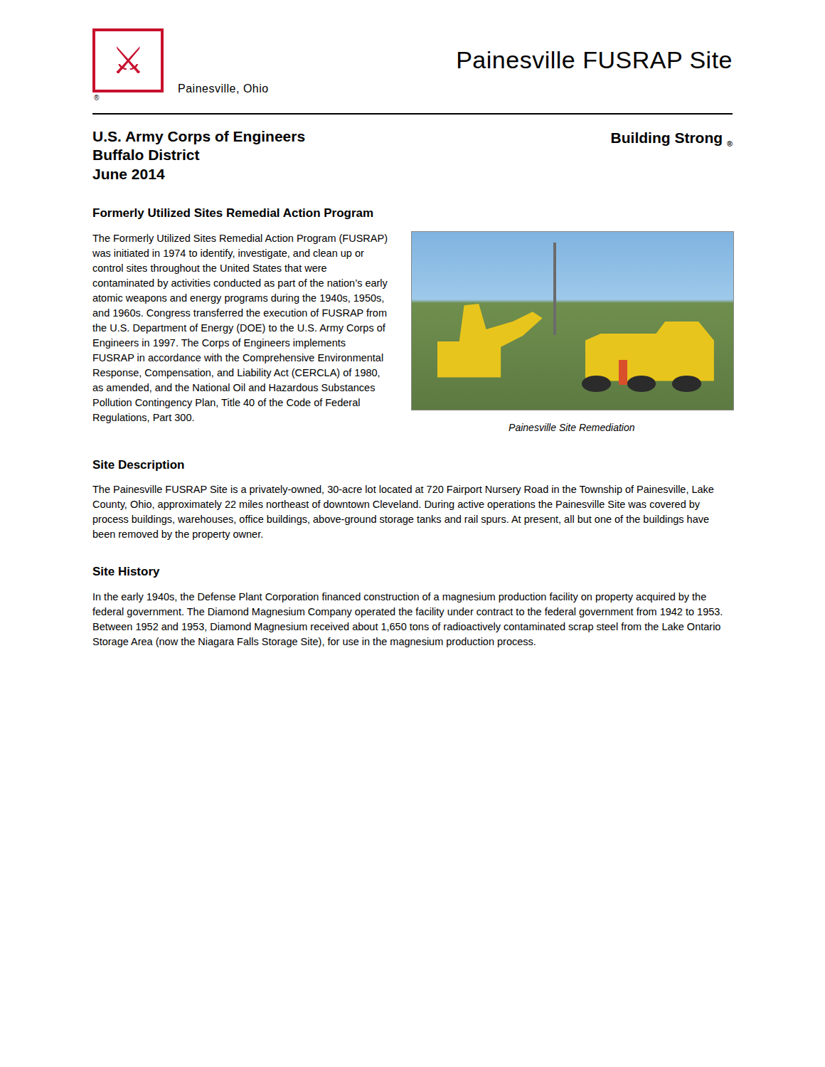⚔
®
Painesville FUSRAP Site
Painesville, Ohio
U.S. Army Corps of Engineers
Buffalo District
June 2014
Building Strong ®
Formerly Utilized Sites Remedial Action Program
The Formerly Utilized Sites Remedial Action Program (FUSRAP) was initiated in 1974 to identify, investigate, and clean up or control sites throughout the United States that were contaminated by activities conducted as part of the nation’s early atomic weapons and energy programs during the 1940s, 1950s, and 1960s. Congress transferred the execution of FUSRAP from the U.S. Department of Energy (DOE) to the U.S. Army Corps of Engineers in 1997. The Corps of Engineers implements FUSRAP in accordance with the Comprehensive Environmental Response, Compensation, and Liability Act (CERCLA) of 1980, as amended, and the National Oil and Hazardous Substances Pollution Contingency Plan, Title 40 of the Code of Federal Regulations, Part 300.
Painesville Site Remediation
Site Description
The Painesville FUSRAP Site is a privately-owned, 30-acre lot located at 720 Fairport Nursery Road in the Township of Painesville, Lake County, Ohio, approximately 22 miles northeast of downtown Cleveland. During active operations the Painesville Site was covered by process buildings, warehouses, office buildings, above-ground storage tanks and rail spurs. At present, all but one of the buildings have been removed by the property owner.
Site History
In the early 1940s, the Defense Plant Corporation financed construction of a magnesium production facility on property acquired by the federal government. The Diamond Magnesium Company operated the facility under contract to the federal government from 1942 to 1953. Between 1952 and 1953, Diamond Magnesium received about 1,650 tons of radioactively contaminated scrap steel from the Lake Ontario Storage Area (now the Niagara Falls Storage Site), for use in the magnesium production process.